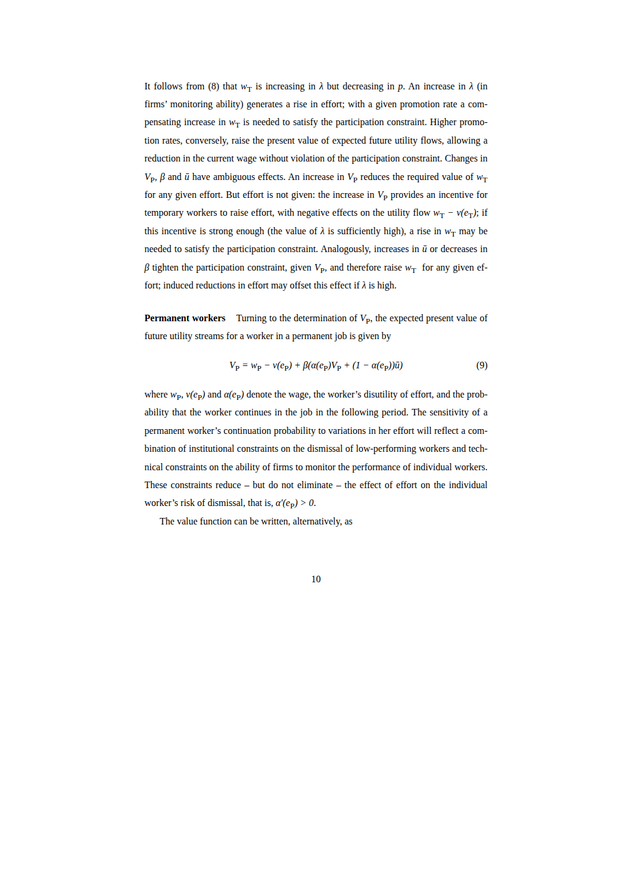It follows from (8) that wT is increasing in λ but decreasing in p. An increase in λ (in firms’ monitoring ability) generates a rise in effort; with a given promotion rate a compensating increase in wT is needed to satisfy the participation constraint. Higher promotion rates, conversely, raise the present value of expected future utility flows, allowing a reduction in the current wage without violation of the participation constraint. Changes in VP, β and ū have ambiguous effects. An increase in VP reduces the required value of wT for any given effort. But effort is not given: the increase in VP provides an incentive for temporary workers to raise effort, with negative effects on the utility flow wT − v(eT); if this incentive is strong enough (the value of λ is sufficiently high), a rise in wT may be needed to satisfy the participation constraint. Analogously, increases in ū or decreases in β tighten the participation constraint, given VP, and therefore raise wT for any given effort; induced reductions in effort may offset this effect if λ is high.
Permanent workers Turning to the determination of VP, the expected present value of future utility streams for a worker in a permanent job is given by
VP = wP − v(eP) + β(α(eP)VP + (1 − α(eP))ū) (9)
where wP, v(eP) and α(eP) denote the wage, the worker’s disutility of effort, and the probability that the worker continues in the job in the following period. The sensitivity of a permanent worker’s continuation probability to variations in her effort will reflect a combination of institutional constraints on the dismissal of low-performing workers and technical constraints on the ability of firms to monitor the performance of individual workers. These constraints reduce – but do not eliminate – the effect of effort on the individual worker’s risk of dismissal, that is, α′(eP) > 0.
The value function can be written, alternatively, as
10